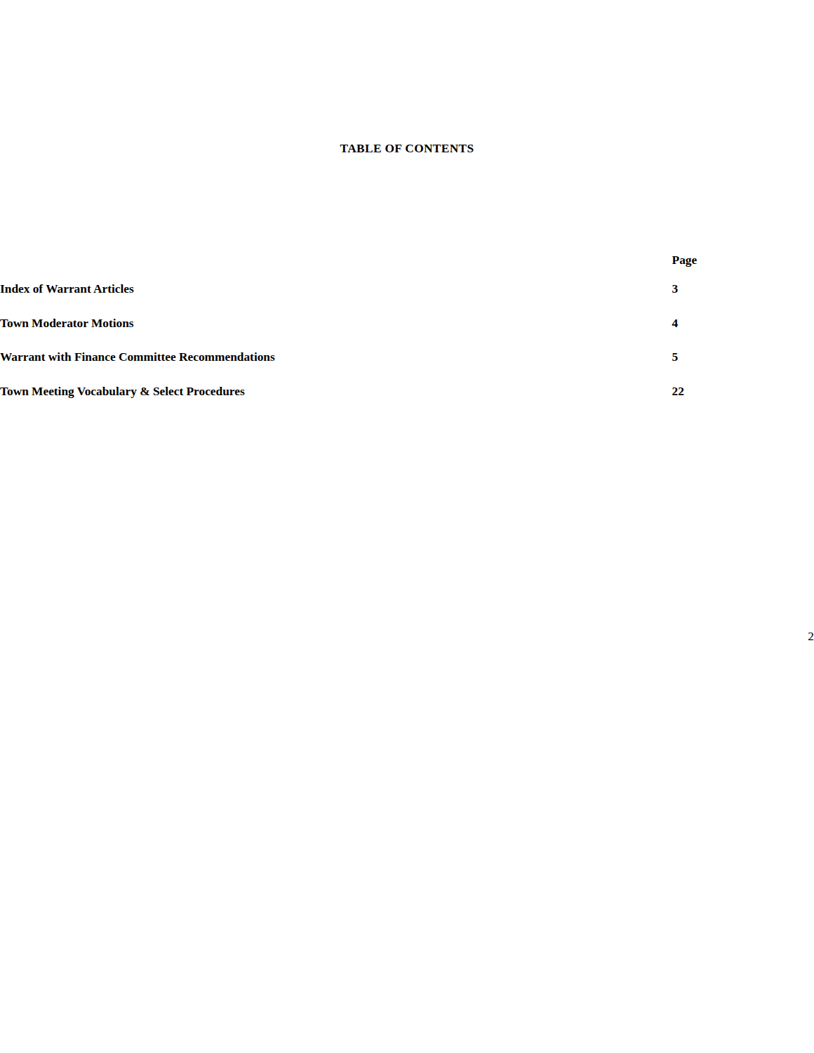TABLE OF CONTENTS
| | Page |
| Index of Warrant Articles | 3 |
| Town Moderator Motions | 4 |
| Warrant with Finance Committee Recommendations | 5 |
| Town Meeting Vocabulary & Select Procedures | 22 |
2